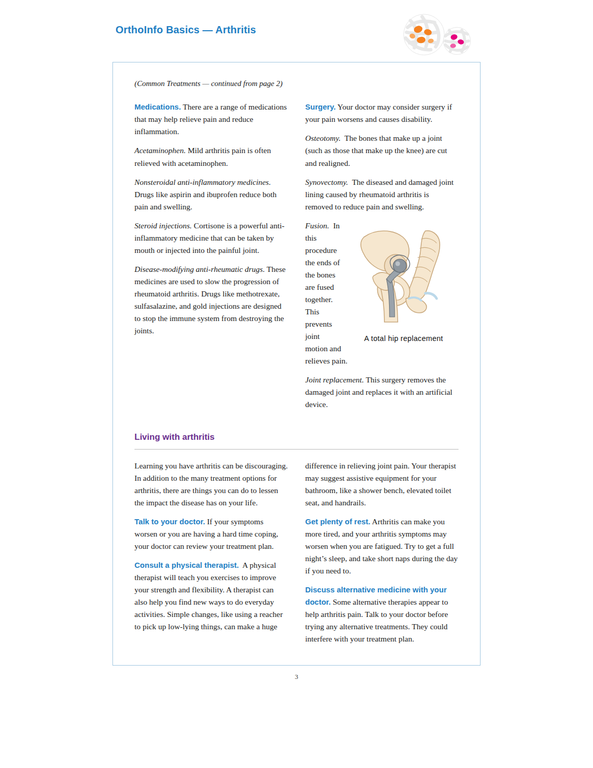OrthoInfo Basics — Arthritis
(Common Treatments — continued from page 2)
Medications. There are a range of medications that may help relieve pain and reduce inflammation.
Acetaminophen. Mild arthritis pain is often relieved with acetaminophen.
Nonsteroidal anti-inflammatory medicines. Drugs like aspirin and ibuprofen reduce both pain and swelling.
Steroid injections. Cortisone is a powerful anti-inflammatory medicine that can be taken by mouth or injected into the painful joint.
Disease-modifying anti-rheumatic drugs. These medicines are used to slow the progression of rheumatoid arthritis. Drugs like methotrexate, sulfasalazine, and gold injections are designed to stop the immune system from destroying the joints.
Surgery. Your doctor may consider surgery if your pain worsens and causes disability.
Osteotomy. The bones that make up a joint (such as those that make up the knee) are cut and realigned.
Synovectomy. The diseased and damaged joint lining caused by rheumatoid arthritis is removed to reduce pain and swelling.
A total hip replacement
Fusion. In this procedure the ends of the bones are fused together. This prevents joint motion and relieves pain.
Joint replacement. This surgery removes the damaged joint and replaces it with an artificial device.
Living with arthritis
Learning you have arthritis can be discouraging. In addition to the many treatment options for arthritis, there are things you can do to lessen the impact the disease has on your life.
Talk to your doctor. If your symptoms worsen or you are having a hard time coping, your doctor can review your treatment plan.
Consult a physical therapist. A physical therapist will teach you exercises to improve your strength and flexibility. A therapist can also help you find new ways to do everyday activities. Simple changes, like using a reacher to pick up low-lying things, can make a huge
difference in relieving joint pain. Your therapist may suggest assistive equipment for your bathroom, like a shower bench, elevated toilet seat, and handrails.
Get plenty of rest. Arthritis can make you more tired, and your arthritis symptoms may worsen when you are fatigued. Try to get a full night’s sleep, and take short naps during the day if you need to.
Discuss alternative medicine with your doctor. Some alternative therapies appear to help arthritis pain. Talk to your doctor before trying any alternative treatments. They could interfere with your treatment plan.
3